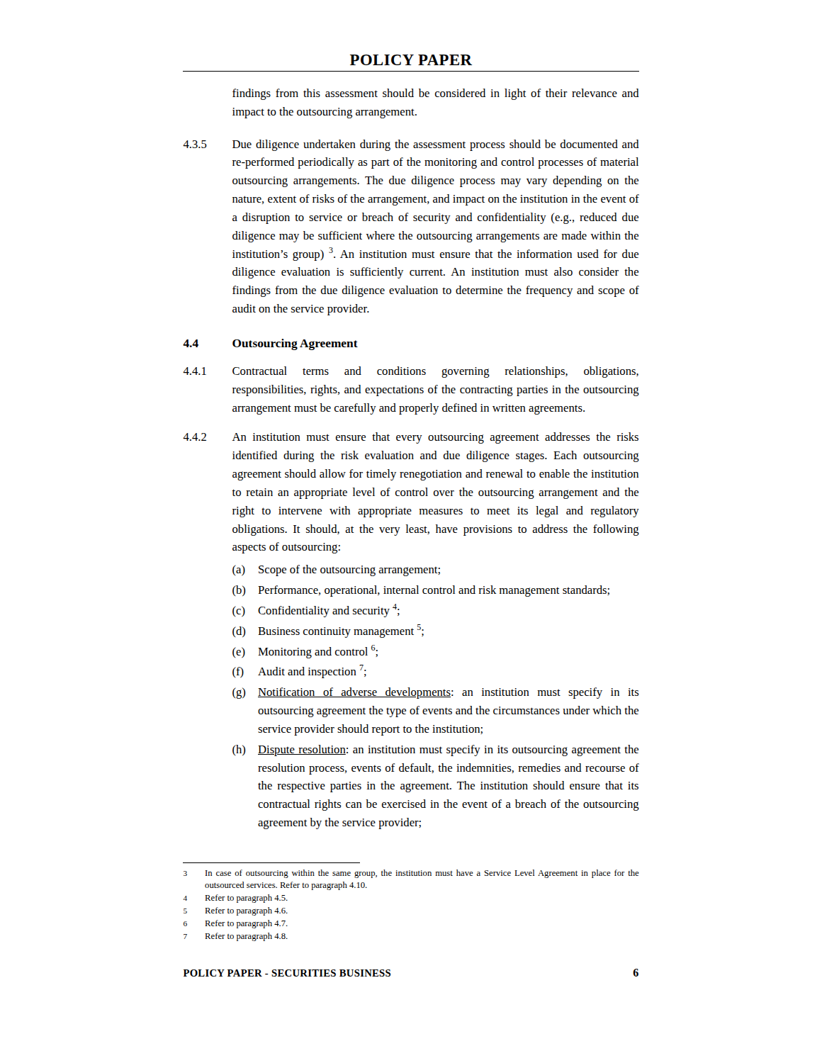POLICY PAPER
findings from this assessment should be considered in light of their relevance and impact to the outsourcing arrangement.
4.3.5
Due diligence undertaken during the assessment process should be documented and re-performed periodically as part of the monitoring and control processes of material outsourcing arrangements. The due diligence process may vary depending on the nature, extent of risks of the arrangement, and impact on the institution in the event of a disruption to service or breach of security and confidentiality (e.g., reduced due diligence may be sufficient where the outsourcing arrangements are made within the institution’s group) 3. An institution must ensure that the information used for due diligence evaluation is sufficiently current. An institution must also consider the findings from the due diligence evaluation to determine the frequency and scope of audit on the service provider.
4.4
Outsourcing Agreement
4.4.1
Contractual terms and conditions governing relationships, obligations, responsibilities, rights, and expectations of the contracting parties in the outsourcing arrangement must be carefully and properly defined in written agreements.
4.4.2
An institution must ensure that every outsourcing agreement addresses the risks identified during the risk evaluation and due diligence stages. Each outsourcing agreement should allow for timely renegotiation and renewal to enable the institution to retain an appropriate level of control over the outsourcing arrangement and the right to intervene with appropriate measures to meet its legal and regulatory obligations. It should, at the very least, have provisions to address the following aspects of outsourcing:
(a) Scope of the outsourcing arrangement;
(b) Performance, operational, internal control and risk management standards;
(c) Confidentiality and security 4;
(d) Business continuity management 5;
(e) Monitoring and control 6;
(f) Audit and inspection 7;
(g) Notification of adverse developments: an institution must specify in its outsourcing agreement the type of events and the circumstances under which the service provider should report to the institution;
(h) Dispute resolution: an institution must specify in its outsourcing agreement the resolution process, events of default, the indemnities, remedies and recourse of the respective parties in the agreement. The institution should ensure that its contractual rights can be exercised in the event of a breach of the outsourcing agreement by the service provider;
3
In case of outsourcing within the same group, the institution must have a Service Level Agreement in place for the outsourced services. Refer to paragraph 4.10.
4
Refer to paragraph 4.5.
5
Refer to paragraph 4.6.
6
Refer to paragraph 4.7.
7
Refer to paragraph 4.8.
POLICY PAPER - SECURITIES BUSINESS
6